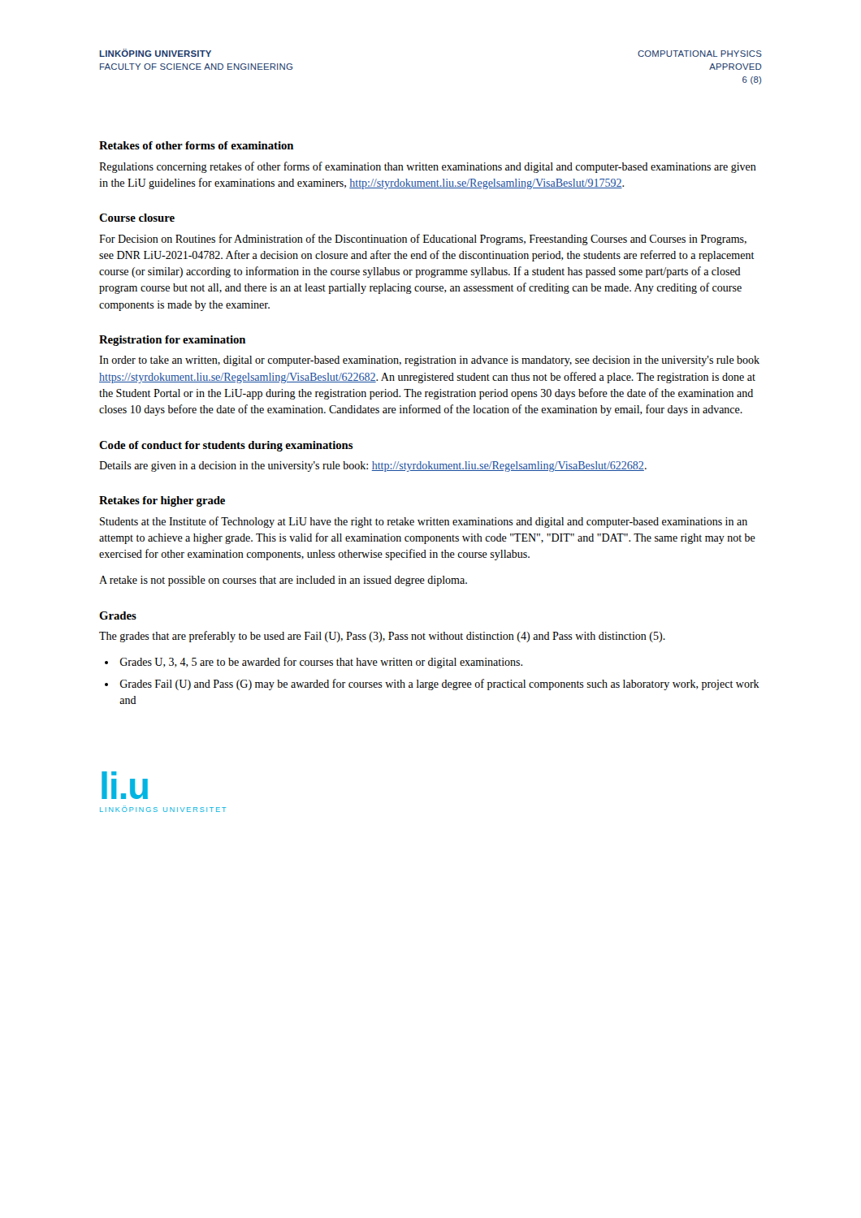LINKÖPING UNIVERSITY
FACULTY OF SCIENCE AND ENGINEERING
COMPUTATIONAL PHYSICS
APPROVED
6 (8)
Retakes of other forms of examination
Regulations concerning retakes of other forms of examination than written examinations and digital and computer-based examinations are given in the LiU guidelines for examinations and examiners, http://styrdokument.liu.se/Regelsamling/VisaBeslut/917592.
Course closure
For Decision on Routines for Administration of the Discontinuation of Educational Programs, Freestanding Courses and Courses in Programs, see DNR LiU-2021-04782. After a decision on closure and after the end of the discontinuation period, the students are referred to a replacement course (or similar) according to information in the course syllabus or programme syllabus. If a student has passed some part/parts of a closed program course but not all, and there is an at least partially replacing course, an assessment of crediting can be made. Any crediting of course components is made by the examiner.
Registration for examination
In order to take an written, digital or computer-based examination, registration in advance is mandatory, see decision in the university's rule book https://styrdokument.liu.se/Regelsamling/VisaBeslut/622682. An unregistered student can thus not be offered a place. The registration is done at the Student Portal or in the LiU-app during the registration period. The registration period opens 30 days before the date of the examination and closes 10 days before the date of the examination. Candidates are informed of the location of the examination by email, four days in advance.
Code of conduct for students during examinations
Details are given in a decision in the university's rule book: http://styrdokument.liu.se/Regelsamling/VisaBeslut/622682.
Retakes for higher grade
Students at the Institute of Technology at LiU have the right to retake written examinations and digital and computer-based examinations in an attempt to achieve a higher grade. This is valid for all examination components with code "TEN", "DIT" and "DAT". The same right may not be exercised for other examination components, unless otherwise specified in the course syllabus.
A retake is not possible on courses that are included in an issued degree diploma.
Grades
The grades that are preferably to be used are Fail (U), Pass (3), Pass not without distinction (4) and Pass with distinction (5).
Grades U, 3, 4, 5 are to be awarded for courses that have written or digital examinations.
Grades Fail (U) and Pass (G) may be awarded for courses with a large degree of practical components such as laboratory work, project work and
li. u
LINKÖPINGS UNIVERSITET